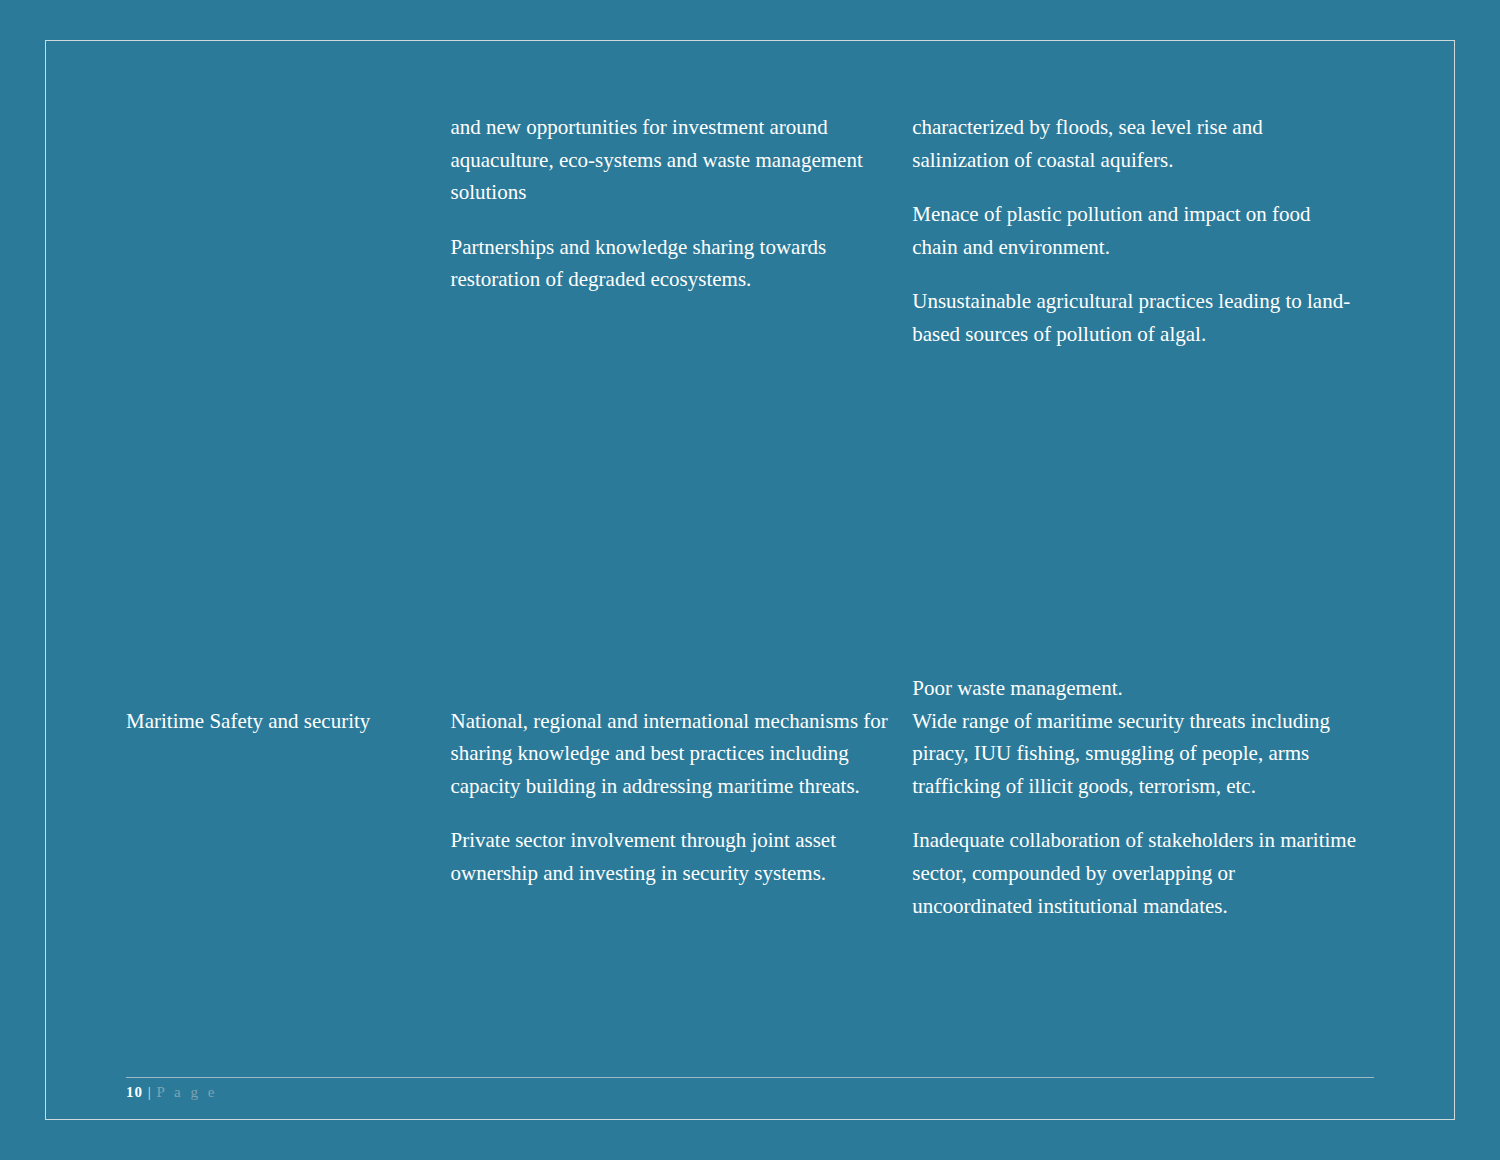| | and new opportunities for investment around aquaculture, eco-systems and waste management solutions Partnerships and knowledge sharing towards restoration of degraded ecosystems. | characterized by floods, sea level rise and salinization of coastal aquifers. Menace of plastic pollution and impact on food chain and environment. Unsustainable agricultural practices leading to land-based sources of pollution of algal. Poor waste management. |
| Maritime Safety and security | National, regional and international mechanisms for sharing knowledge and best practices including capacity building in addressing maritime threats. Private sector involvement through joint asset ownership and investing in security systems. | Wide range of maritime security threats including piracy, IUU fishing, smuggling of people, arms trafficking of illicit goods, terrorism, etc. Inadequate collaboration of stakeholders in maritime sector, compounded by overlapping or uncoordinated institutional mandates. |
10 | P a g e